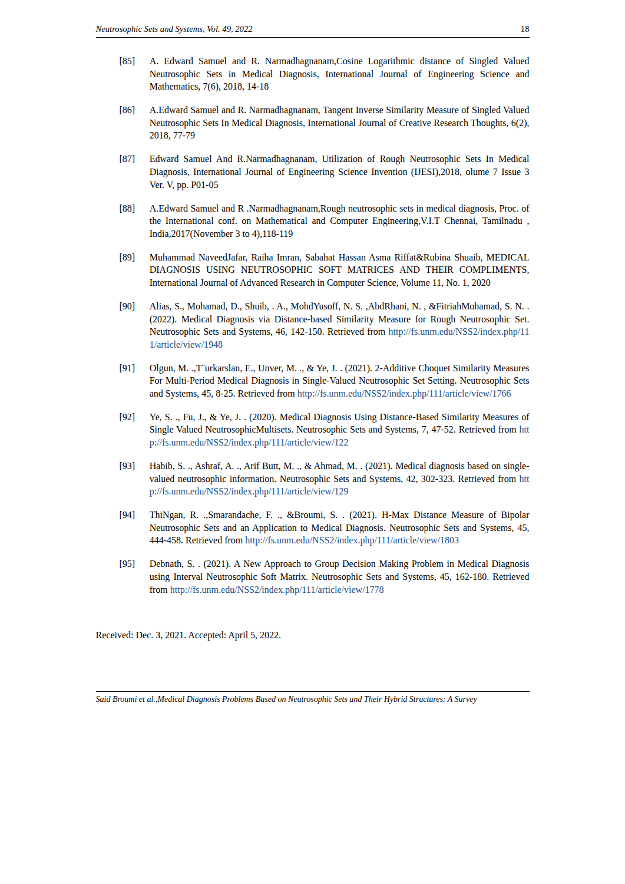Neutrosophic Sets and Systems, Vol. 49, 2022 18
[85] A. Edward Samuel and R. Narmadhagnanam,Cosine Logarithmic distance of Singled Valued Neutrosophic Sets in Medical Diagnosis, International Journal of Engineering Science and Mathematics, 7(6), 2018, 14-18
[86] A.Edward Samuel and R. Narmadhagnanam, Tangent Inverse Similarity Measure of Singled Valued Neutrosophic Sets In Medical Diagnosis, International Journal of Creative Research Thoughts, 6(2), 2018, 77-79
[87] Edward Samuel And R.Narmadhagnanam, Utilization of Rough Neutrosophic Sets In Medical Diagnosis, International Journal of Engineering Science Invention (IJESI),2018, olume 7 Issue 3 Ver. V, pp. P01-05
[88] A.Edward Samuel and R .Narmadhagnanam,Rough neutrosophic sets in medical diagnosis, Proc. of the International conf. on Mathematical and Computer Engineering,V.I.T Chennai, Tamilnadu , India,2017(November 3 to 4),118-119
[89] Muhammad NaveedJafar, Raiha Imran, Sabahat Hassan Asma Riffat&Rubina Shuaib, MEDICAL DIAGNOSIS USING NEUTROSOPHIC SOFT MATRICES AND THEIR COMPLIMENTS, International Journal of Advanced Research in Computer Science, Volume 11, No. 1, 2020
[90] Alias, S., Mohamad, D., Shuib, . A., MohdYusoff, N. S. ,AbdRhani, N. , &FitriahMohamad, S. N. . (2022). Medical Diagnosis via Distance-based Similarity Measure for Rough Neutrosophic Set. Neutrosophic Sets and Systems, 46, 142-150. Retrieved from http://fs.unm.edu/NSS2/index.php/111/article/view/1948
[91] Olgun, M. .,T¨urkarslan, E., Unver, M. ., & Ye, J. . (2021). 2-Additive Choquet Similarity Measures For Multi-Period Medical Diagnosis in Single-Valued Neutrosophic Set Setting. Neutrosophic Sets and Systems, 45, 8-25. Retrieved from http://fs.unm.edu/NSS2/index.php/111/article/view/1766
[92] Ye, S. ., Fu, J., & Ye, J. . (2020). Medical Diagnosis Using Distance-Based Similarity Measures of Single Valued NeutrosophicMultisets. Neutrosophic Sets and Systems, 7, 47-52. Retrieved from http://fs.unm.edu/NSS2/index.php/111/article/view/122
[93] Habib, S. ., Ashraf, A. ., Arif Butt, M. ., & Ahmad, M. . (2021). Medical diagnosis based on single-valued neutrosophic information. Neutrosophic Sets and Systems, 42, 302-323. Retrieved from http://fs.unm.edu/NSS2/index.php/111/article/view/129
[94] ThiNgan, R. .,Smarandache, F. ., &Broumi, S. . (2021). H-Max Distance Measure of Bipolar Neutrosophic Sets and an Application to Medical Diagnosis. Neutrosophic Sets and Systems, 45, 444-458. Retrieved from http://fs.unm.edu/NSS2/index.php/111/article/view/1803
[95] Debnath, S. . (2021). A New Approach to Group Decision Making Problem in Medical Diagnosis using Interval Neutrosophic Soft Matrix. Neutrosophic Sets and Systems, 45, 162-180. Retrieved from http://fs.unm.edu/NSS2/index.php/111/article/view/1778
Received: Dec. 3, 2021. Accepted: April 5, 2022.
Said Broumi et al.,Medical Diagnosis Problems Based on Neutrosophic Sets and Their Hybrid Structures: A Survey